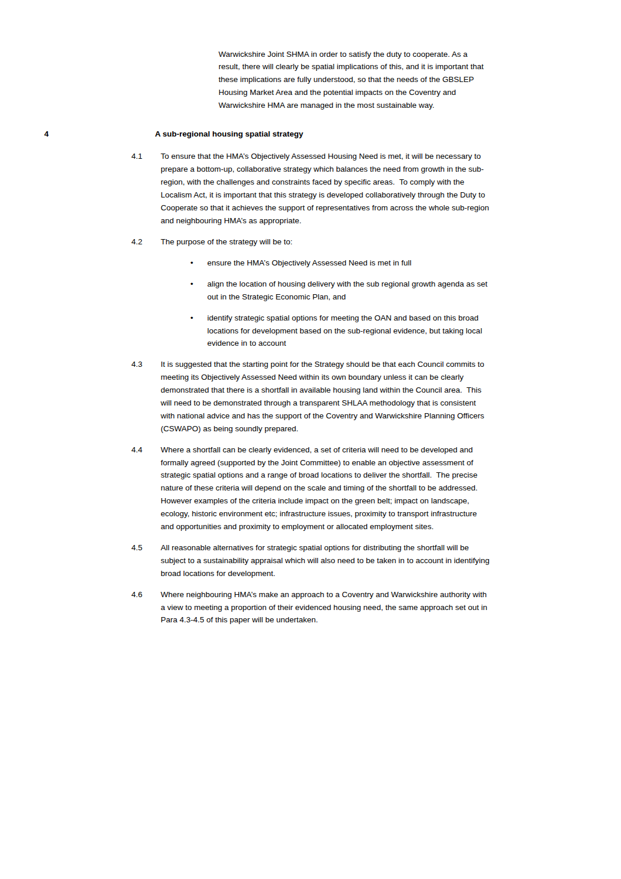Warwickshire Joint SHMA in order to satisfy the duty to cooperate. As a result, there will clearly be spatial implications of this, and it is important that these implications are fully understood, so that the needs of the GBSLEP Housing Market Area and the potential impacts on the Coventry and Warwickshire HMA are managed in the most sustainable way.
4 A sub-regional housing spatial strategy
4.1 To ensure that the HMA’s Objectively Assessed Housing Need is met, it will be necessary to prepare a bottom-up, collaborative strategy which balances the need from growth in the sub-region, with the challenges and constraints faced by specific areas. To comply with the Localism Act, it is important that this strategy is developed collaboratively through the Duty to Cooperate so that it achieves the support of representatives from across the whole sub-region and neighbouring HMA’s as appropriate.
4.2 The purpose of the strategy will be to:
ensure the HMA’s Objectively Assessed Need is met in full
align the location of housing delivery with the sub regional growth agenda as set out in the Strategic Economic Plan, and
identify strategic spatial options for meeting the OAN and based on this broad locations for development based on the sub-regional evidence, but taking local evidence in to account
4.3 It is suggested that the starting point for the Strategy should be that each Council commits to meeting its Objectively Assessed Need within its own boundary unless it can be clearly demonstrated that there is a shortfall in available housing land within the Council area. This will need to be demonstrated through a transparent SHLAA methodology that is consistent with national advice and has the support of the Coventry and Warwickshire Planning Officers (CSWAPO) as being soundly prepared.
4.4 Where a shortfall can be clearly evidenced, a set of criteria will need to be developed and formally agreed (supported by the Joint Committee) to enable an objective assessment of strategic spatial options and a range of broad locations to deliver the shortfall. The precise nature of these criteria will depend on the scale and timing of the shortfall to be addressed. However examples of the criteria include impact on the green belt; impact on landscape, ecology, historic environment etc; infrastructure issues, proximity to transport infrastructure and opportunities and proximity to employment or allocated employment sites.
4.5 All reasonable alternatives for strategic spatial options for distributing the shortfall will be subject to a sustainability appraisal which will also need to be taken in to account in identifying broad locations for development.
4.6 Where neighbouring HMA’s make an approach to a Coventry and Warwickshire authority with a view to meeting a proportion of their evidenced housing need, the same approach set out in Para 4.3-4.5 of this paper will be undertaken.